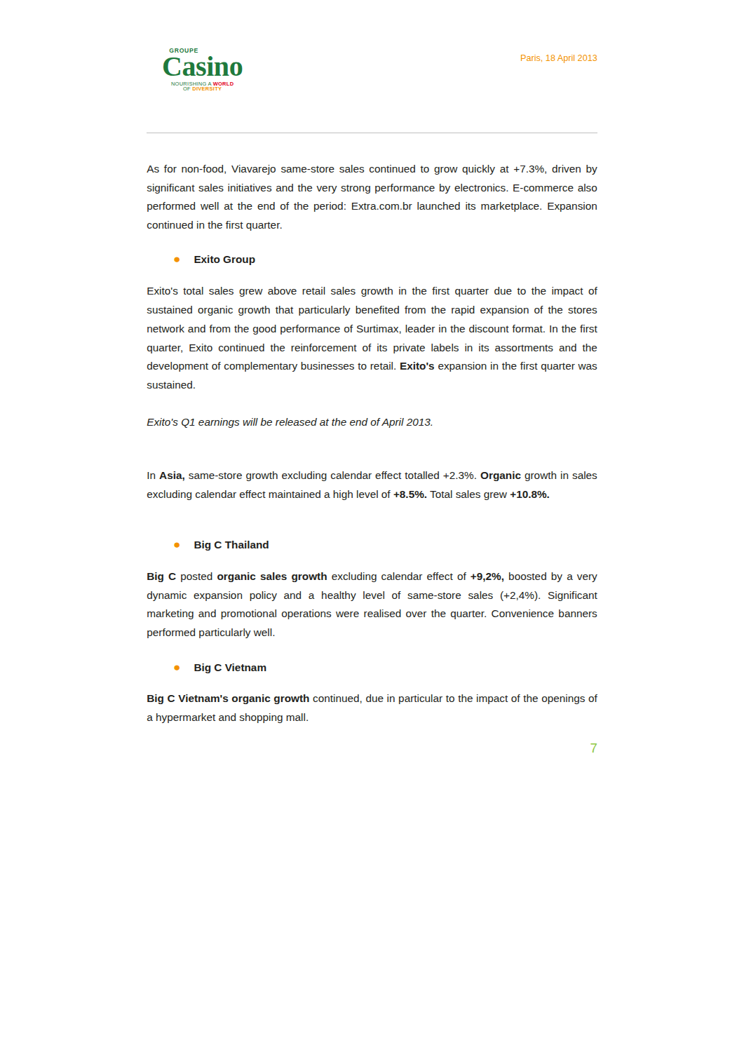Groupe
Casino
Nourishing a World
of Diversity
Paris, 18 April 2013
As for non-food, Viavarejo same-store sales continued to grow quickly at +7.3%, driven by significant sales initiatives and the very strong performance by electronics. E-commerce also performed well at the end of the period: Extra.com.br launched its marketplace. Expansion continued in the first quarter.
● Exito Group
Exito's total sales grew above retail sales growth in the first quarter due to the impact of sustained organic growth that particularly benefited from the rapid expansion of the stores network and from the good performance of Surtimax, leader in the discount format. In the first quarter, Exito continued the reinforcement of its private labels in its assortments and the development of complementary businesses to retail. Exito's expansion in the first quarter was sustained.
Exito's Q1 earnings will be released at the end of April 2013.
In Asia, same-store growth excluding calendar effect totalled +2.3%. Organic growth in sales excluding calendar effect maintained a high level of +8.5%. Total sales grew +10.8%.
● Big C Thailand
Big C posted organic sales growth excluding calendar effect of +9,2%, boosted by a very dynamic expansion policy and a healthy level of same-store sales (+2,4%). Significant marketing and promotional operations were realised over the quarter. Convenience banners performed particularly well.
● Big C Vietnam
Big C Vietnam's organic growth continued, due in particular to the impact of the openings of a hypermarket and shopping mall.
7